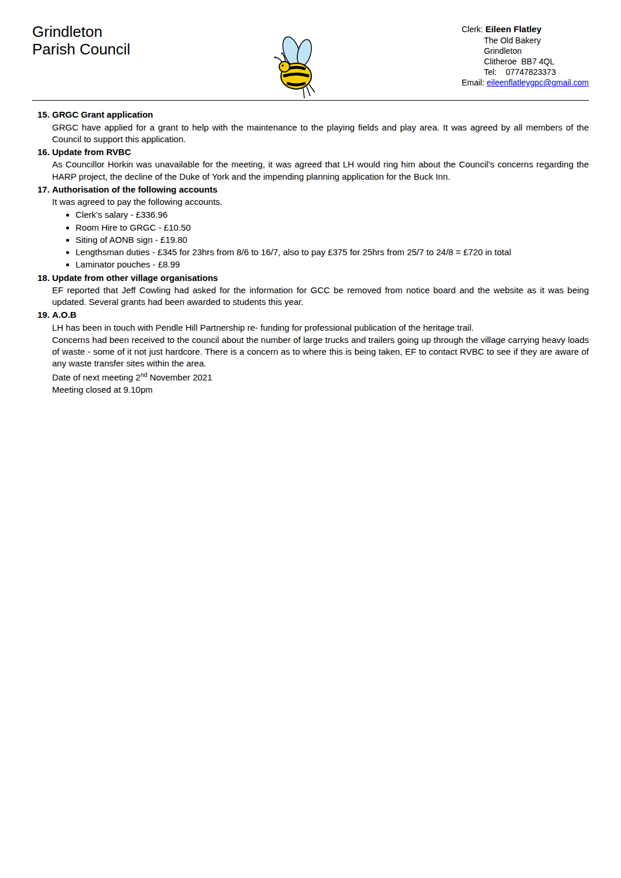Grindleton
Parish Council
Clerk: Eileen Flatley
The Old Bakery
Grindleton
Clitheroe BB7 4QL
Tel: 07747823373
Email: eileenflatleygpc@gmail.com
GRGC Grant application GRGC have applied for a grant to help with the maintenance to the playing fields and play area. It was agreed by all members of the Council to support this application.
Update from RVBC As Councillor Horkin was unavailable for the meeting, it was agreed that LH would ring him about the Council’s concerns regarding the HARP project, the decline of the Duke of York and the impending planning application for the Buck Inn.
Authorisation of the following accounts It was agreed to pay the following accounts.
Clerk’s salary - £336.96
Room Hire to GRGC - £10.50
Siting of AONB sign - £19.80
Lengthsman duties - £345 for 23hrs from 8/6 to 16/7, also to pay £375 for 25hrs from 25/7 to 24/8 = £720 in total
Laminator pouches - £8.99
Update from other village organisations EF reported that Jeff Cowling had asked for the information for GCC be removed from notice board and the website as it was being updated. Several grants had been awarded to students this year.
A.O.B LH has been in touch with Pendle Hill Partnership re- funding for professional publication of the heritage trail. Concerns had been received to the council about the number of large trucks and trailers going up through the village carrying heavy loads of waste - some of it not just hardcore. There is a concern as to where this is being taken, EF to contact RVBC to see if they are aware of any waste transfer sites within the area. Date of next meeting 2nd November 2021 Meeting closed at 9.10pm